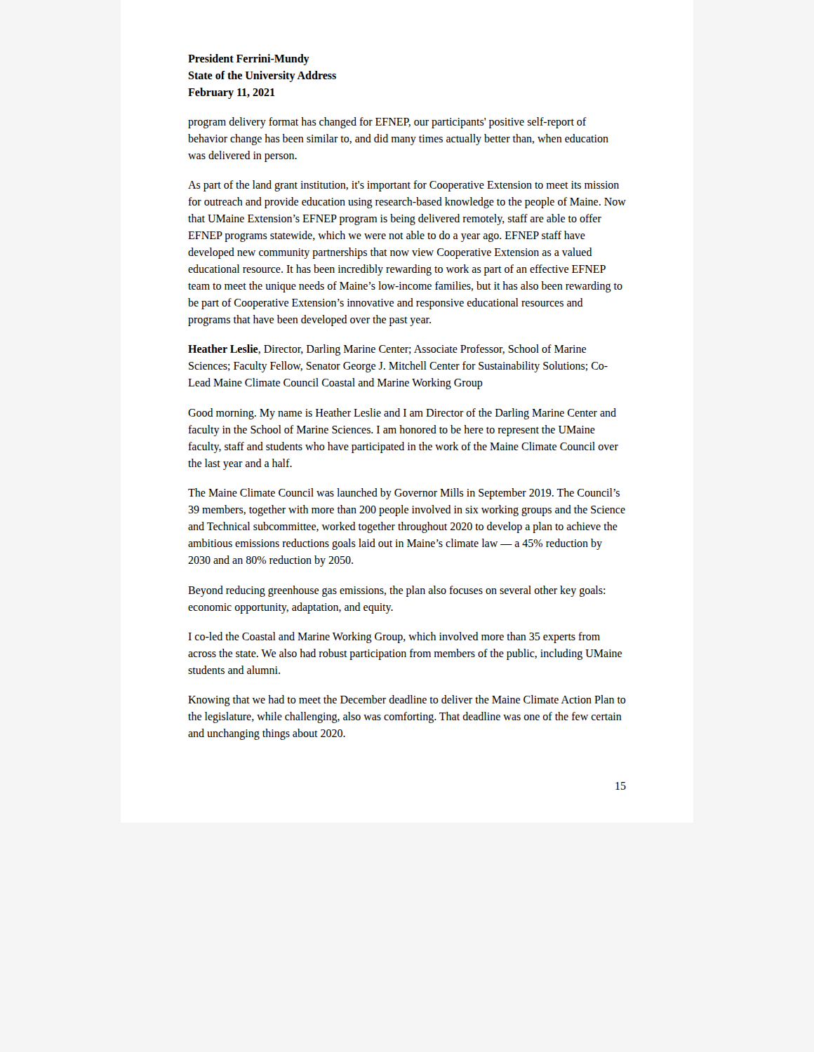President Ferrini-Mundy
State of the University Address
February 11, 2021
program delivery format has changed for EFNEP, our participants' positive self-report of behavior change has been similar to, and did many times actually better than, when education was delivered in person.
As part of the land grant institution, it's important for Cooperative Extension to meet its mission for outreach and provide education using research-based knowledge to the people of Maine. Now that UMaine Extension’s EFNEP program is being delivered remotely, staff are able to offer EFNEP programs statewide, which we were not able to do a year ago. EFNEP staff have developed new community partnerships that now view Cooperative Extension as a valued educational resource. It has been incredibly rewarding to work as part of an effective EFNEP team to meet the unique needs of Maine’s low-income families, but it has also been rewarding to be part of Cooperative Extension’s innovative and responsive educational resources and programs that have been developed over the past year.
Heather Leslie, Director, Darling Marine Center; Associate Professor, School of Marine Sciences; Faculty Fellow, Senator George J. Mitchell Center for Sustainability Solutions; Co-Lead Maine Climate Council Coastal and Marine Working Group
Good morning. My name is Heather Leslie and I am Director of the Darling Marine Center and faculty in the School of Marine Sciences. I am honored to be here to represent the UMaine faculty, staff and students who have participated in the work of the Maine Climate Council over the last year and a half.
The Maine Climate Council was launched by Governor Mills in September 2019. The Council’s 39 members, together with more than 200 people involved in six working groups and the Science and Technical subcommittee, worked together throughout 2020 to develop a plan to achieve the ambitious emissions reductions goals laid out in Maine’s climate law — a 45% reduction by 2030 and an 80% reduction by 2050.
Beyond reducing greenhouse gas emissions, the plan also focuses on several other key goals: economic opportunity, adaptation, and equity.
I co-led the Coastal and Marine Working Group, which involved more than 35 experts from across the state. We also had robust participation from members of the public, including UMaine students and alumni.
Knowing that we had to meet the December deadline to deliver the Maine Climate Action Plan to the legislature, while challenging, also was comforting. That deadline was one of the few certain and unchanging things about 2020.
15